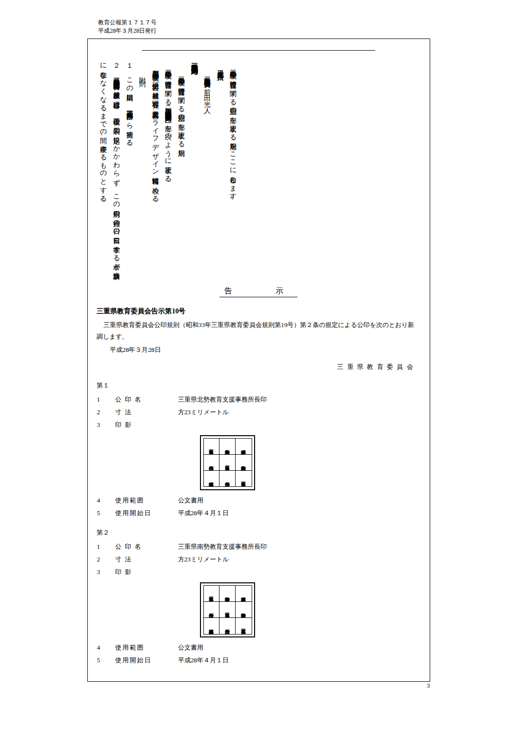教育公報第１７１７号
平成28年３月28日発行
三重県立学校の管理運営に関する規則の一部を改正する規則をここに公布します。
平成二十八年三月二十八日
三重県教育委員会委員長　前田光人
三重県教育委員会規則第八号
三重県立学校の管理運営に関する規則の一部を改正する規則
三重県立学校の管理運営に関する規則（平成十三年三重県教育委員会規則第八号）の一部を次のように改正する。
別表二三重県立聾学校の項中「工芸科、被服科、理容科」を「産業工芸科、ライフデザイン情報科」に改める。
附則
１　この規則は、平成二十八年四月一日から施行する。
２　三重県立聾学校高等部専攻科工芸科、被服科及び理容科は、改正後の別表二の規定にかかわらず、この規則の施行の日の前日に在学する者が当該学科に在学しなくなるまでの間、存続するものとする。
告　　示
三重県教育委員会告示第10号
三重県教育委員会公印規則（昭和33年三重県教育委員会規則第19号）第２条の規定による公印を次のとおり新調します。
平成28年３月28日
三重県教育委員会
第１
| 1 | 公印名 | 三重県北勢教育支援事務所長印 |
| 2 | 寸法 | 方23ミリメートル |
| 3 | 印影 | |
三重県
北勢教育
支援事務
所長印
三重県
北勢教育
支援事務
所長印
三重県
| 4 | 使用範囲 | 公文書用 |
| 5 | 使用開始日 | 平成28年４月１日 |
第２
| 1 | 公印名 | 三重県南勢教育支援事務所長印 |
| 2 | 寸法 | 方23ミリメートル |
| 3 | 印影 | |
三重県
南勢教育
支援事務
所長印
三重県
南勢教育
支援事務
所長印
三重県
| 4 | 使用範囲 | 公文書用 |
| 5 | 使用開始日 | 平成28年４月１日 |
3